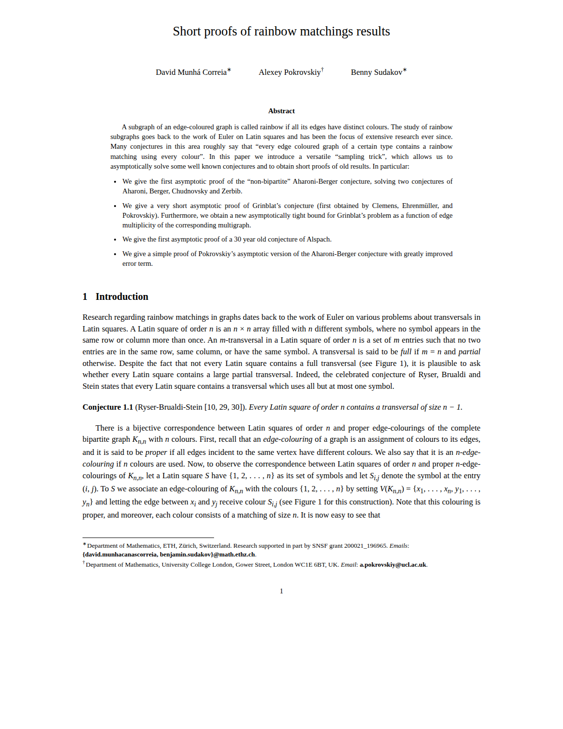Short proofs of rainbow matchings results
David Munhá Correia∗ Alexey Pokrovskiy† Benny Sudakov∗
Abstract
A subgraph of an edge-coloured graph is called rainbow if all its edges have distinct colours. The study of rainbow subgraphs goes back to the work of Euler on Latin squares and has been the focus of extensive research ever since. Many conjectures in this area roughly say that “every edge coloured graph of a certain type contains a rainbow matching using every colour”. In this paper we introduce a versatile “sampling trick”, which allows us to asymptotically solve some well known conjectures and to obtain short proofs of old results. In particular:
We give the first asymptotic proof of the “non-bipartite” Aharoni-Berger conjecture, solving two conjectures of Aharoni, Berger, Chudnovsky and Zerbib.
We give a very short asymptotic proof of Grinblat’s conjecture (first obtained by Clemens, Ehrenmüller, and Pokrovskiy). Furthermore, we obtain a new asymptotically tight bound for Grinblat’s problem as a function of edge multiplicity of the corresponding multigraph.
We give the first asymptotic proof of a 30 year old conjecture of Alspach.
We give a simple proof of Pokrovskiy’s asymptotic version of the Aharoni-Berger conjecture with greatly improved error term.
1 Introduction
Research regarding rainbow matchings in graphs dates back to the work of Euler on various problems about transversals in Latin squares. A Latin square of order n is an n × n array filled with n different symbols, where no symbol appears in the same row or column more than once. An m-transversal in a Latin square of order n is a set of m entries such that no two entries are in the same row, same column, or have the same symbol. A transversal is said to be full if m = n and partial otherwise. Despite the fact that not every Latin square contains a full transversal (see Figure 1), it is plausible to ask whether every Latin square contains a large partial transversal. Indeed, the celebrated conjecture of Ryser, Brualdi and Stein states that every Latin square contains a transversal which uses all but at most one symbol.
Conjecture 1.1 (Ryser-Brualdi-Stein [10, 29, 30]). Every Latin square of order n contains a transversal of size n − 1.
There is a bijective correspondence between Latin squares of order n and proper edge-colourings of the complete bipartite graph Kn,n with n colours. First, recall that an edge-colouring of a graph is an assignment of colours to its edges, and it is said to be proper if all edges incident to the same vertex have different colours. We also say that it is an n-edge-colouring if n colours are used. Now, to observe the correspondence between Latin squares of order n and proper n-edge-colourings of Kn,n, let a Latin square S have {1, 2, . . . , n} as its set of symbols and let Si,j denote the symbol at the entry (i, j). To S we associate an edge-colouring of Kn,n with the colours {1, 2, . . . , n} by setting V(Kn,n) = {x1, . . . , xn, y1, . . . , yn} and letting the edge between xi and yj receive colour Si,j (see Figure 1 for this construction). Note that this colouring is proper, and moreover, each colour consists of a matching of size n. It is now easy to see that
∗Department of Mathematics, ETH, Zürich, Switzerland. Research supported in part by SNSF grant 200021_196965. Emails: {david.munhacanascorreia, benjamin.sudakov}@math.ethz.ch.
†Department of Mathematics, University College London, Gower Street, London WC1E 6BT, UK. Email: a.pokrovskiy@ucl.ac.uk.
1